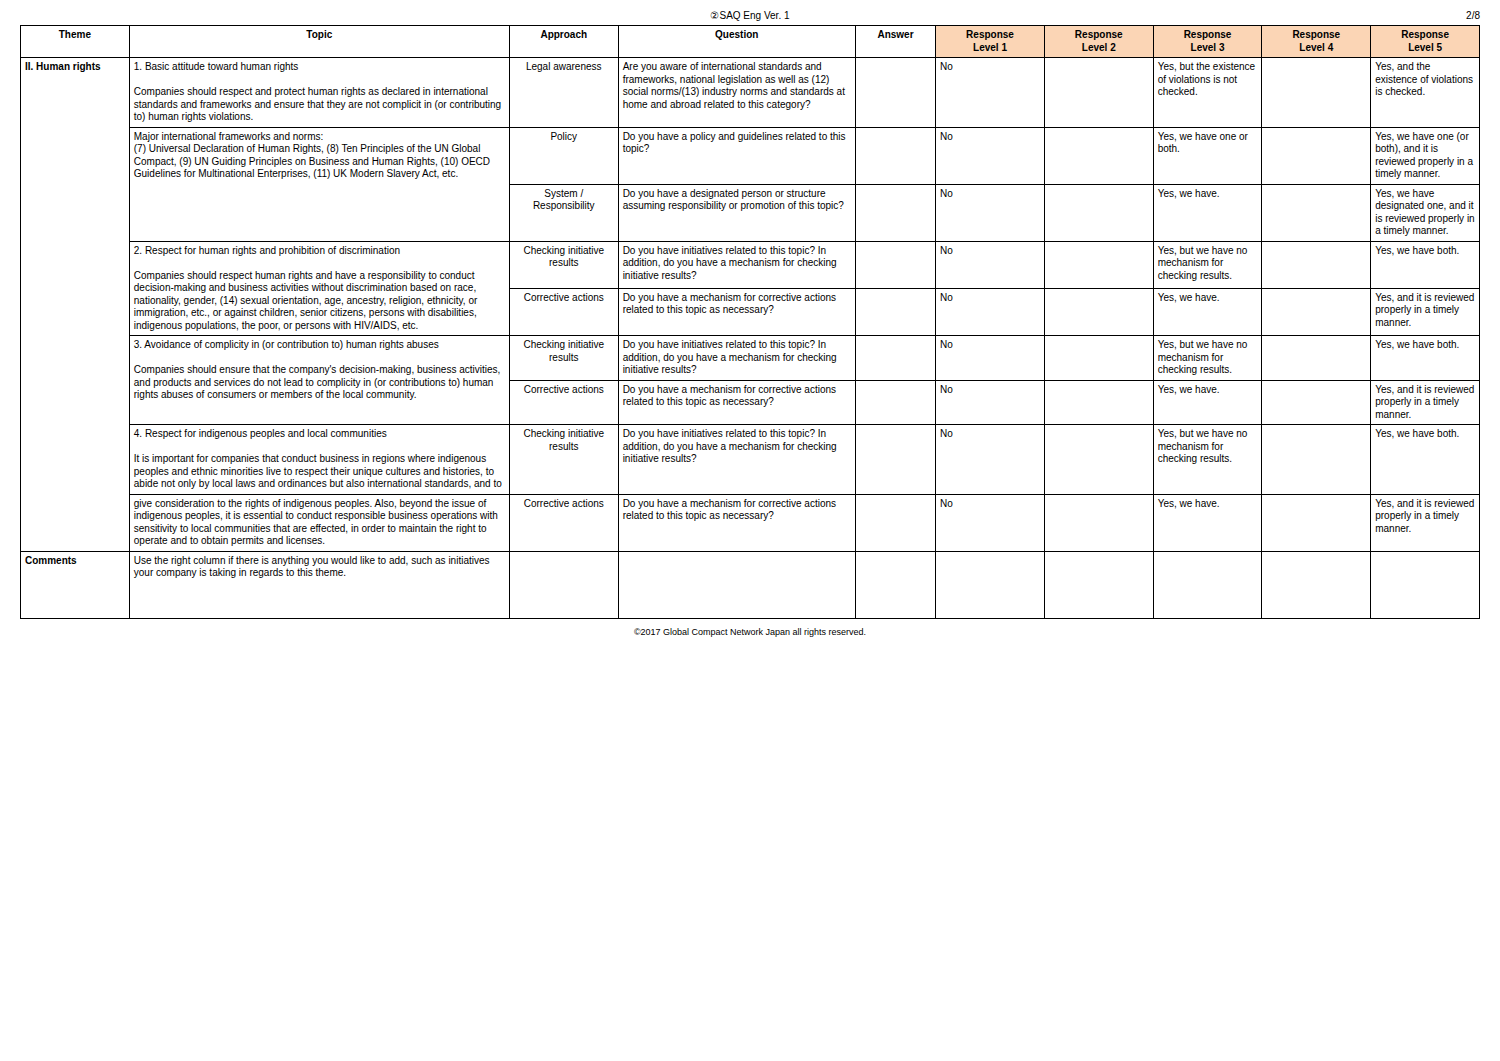②SAQ Eng Ver. 1 2/8
| Theme | Topic | Approach | Question | Answer | Response Level 1 | Response Level 2 | Response Level 3 | Response Level 4 | Response Level 5 |
| --- | --- | --- | --- | --- | --- | --- | --- | --- | --- |
| II. Human rights | 1. Basic attitude toward human rights Companies should respect and protect human rights as declared in international standards and frameworks and ensure that they are not complicit in (or contributing to) human rights violations. | Legal awareness | Are you aware of international standards and frameworks, national legislation as well as (12) social norms/(13) industry norms and standards at home and abroad related to this category? | | No | | Yes, but the existence of violations is not checked. | | Yes, and the existence of violations is checked. |
| Major international frameworks and norms: (7) Universal Declaration of Human Rights, (8) Ten Principles of the UN Global Compact, (9) UN Guiding Principles on Business and Human Rights, (10) OECD Guidelines for Multinational Enterprises, (11) UK Modern Slavery Act, etc. | Policy | Do you have a policy and guidelines related to this topic? | | No | | Yes, we have one or both. | | Yes, we have one (or both), and it is reviewed properly in a timely manner. |
| System / Responsibility | Do you have a designated person or structure assuming responsibility or promotion of this topic? | | No | | Yes, we have. | | Yes, we have designated one, and it is reviewed properly in a timely manner. |
| 2. Respect for human rights and prohibition of discrimination Companies should respect human rights and have a responsibility to conduct decision-making and business activities without discrimination based on race, nationality, gender, (14) sexual orientation, age, ancestry, religion, ethnicity, or immigration, etc., or against children, senior citizens, persons with disabilities, indigenous populations, the poor, or persons with HIV/AIDS, etc. | Checking initiative results | Do you have initiatives related to this topic? In addition, do you have a mechanism for checking initiative results? | | No | | Yes, but we have no mechanism for checking results. | | Yes, we have both. |
| Corrective actions | Do you have a mechanism for corrective actions related to this topic as necessary? | | No | | Yes, we have. | | Yes, and it is reviewed properly in a timely manner. |
| 3. Avoidance of complicity in (or contribution to) human rights abuses Companies should ensure that the company's decision-making, business activities, and products and services do not lead to complicity in (or contributions to) human rights abuses of consumers or members of the local community. | Checking initiative results | Do you have initiatives related to this topic? In addition, do you have a mechanism for checking initiative results? | | No | | Yes, but we have no mechanism for checking results. | | Yes, we have both. |
| Corrective actions | Do you have a mechanism for corrective actions related to this topic as necessary? | | No | | Yes, we have. | | Yes, and it is reviewed properly in a timely manner. |
| 4. Respect for indigenous peoples and local communities It is important for companies that conduct business in regions where indigenous peoples and ethnic minorities live to respect their unique cultures and histories, to abide not only by local laws and ordinances but also international standards, and to | Checking initiative results | Do you have initiatives related to this topic? In addition, do you have a mechanism for checking initiative results? | | No | | Yes, but we have no mechanism for checking results. | | Yes, we have both. |
| give consideration to the rights of indigenous peoples. Also, beyond the issue of indigenous peoples, it is essential to conduct responsible business operations with sensitivity to local communities that are effected, in order to maintain the right to operate and to obtain permits and licenses. | Corrective actions | Do you have a mechanism for corrective actions related to this topic as necessary? | | No | | Yes, we have. | | Yes, and it is reviewed properly in a timely manner. |
| Comments | Use the right column if there is anything you would like to add, such as initiatives your company is taking in regards to this theme. | | | | | | | | |
©2017 Global Compact Network Japan all rights reserved.